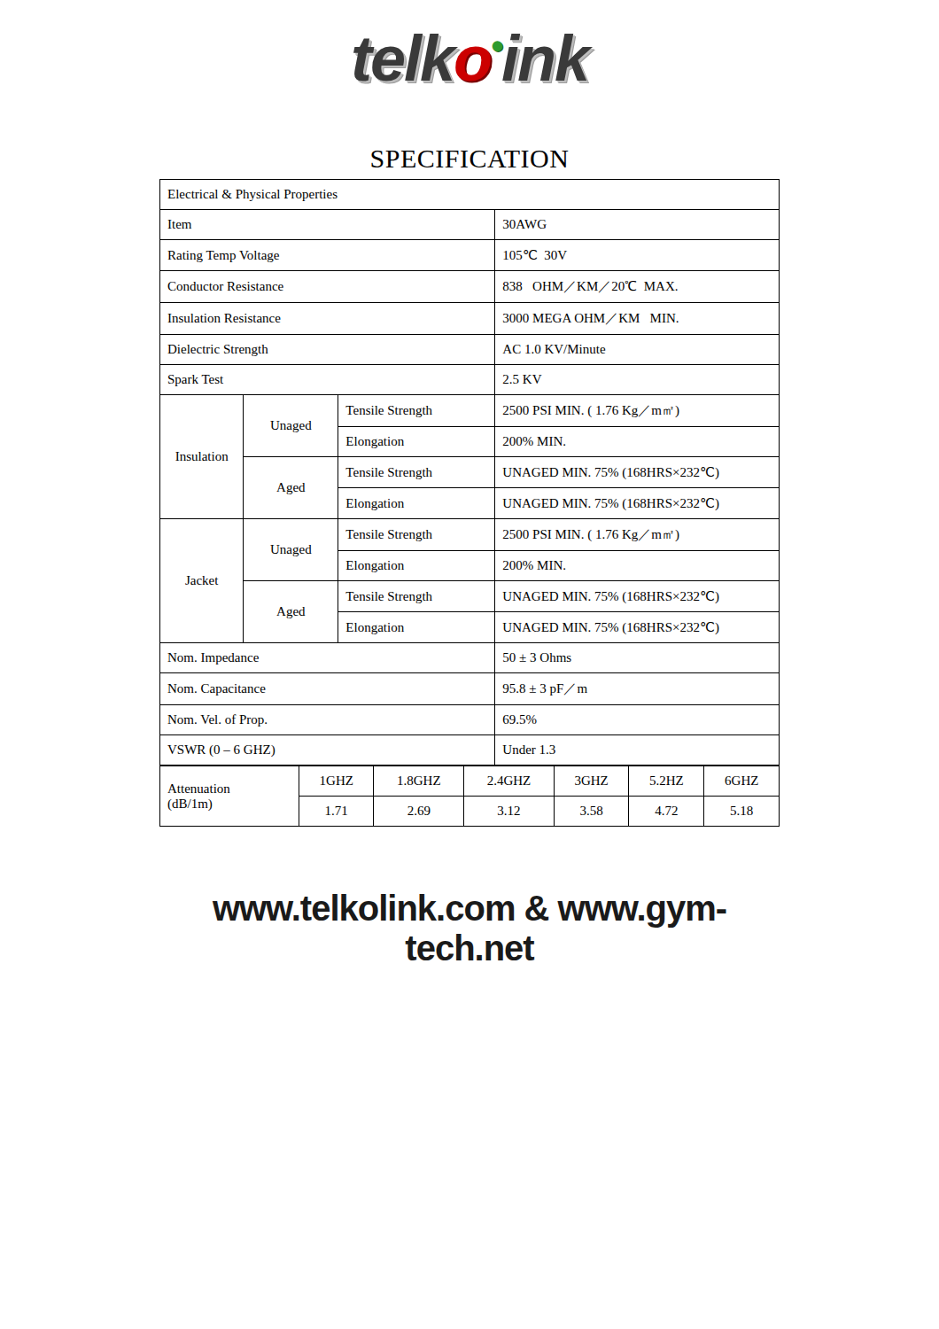telko•ink
SPECIFICATION
| Electrical & Physical Properties |
| Item | 30AWG |
| Rating Temp Voltage | 105℃ 30V |
| Conductor Resistance | 838 OHM／KM／20℃ MAX. |
| Insulation Resistance | 3000 MEGA OHM／KM MIN. |
| Dielectric Strength | AC 1.0 KV/Minute |
| Spark Test | 2.5 KV |
| Insulation | Unaged | Tensile Strength | 2500 PSI MIN. ( 1.76 Kg／m㎡) |
| Elongation | 200% MIN. |
| Aged | Tensile Strength | UNAGED MIN. 75% (168HRS×232℃) |
| Elongation | UNAGED MIN. 75% (168HRS×232℃) |
| Jacket | Unaged | Tensile Strength | 2500 PSI MIN. ( 1.76 Kg／m㎡) |
| Elongation | 200% MIN. |
| Aged | Tensile Strength | UNAGED MIN. 75% (168HRS×232℃) |
| Elongation | UNAGED MIN. 75% (168HRS×232℃) |
| Nom. Impedance | 50 ± 3 Ohms |
| Nom. Capacitance | 95.8 ± 3 pF／m |
| Nom. Vel. of Prop. | 69.5% |
| VSWR (0 – 6 GHZ) | Under 1.3 |
| Attenuation (dB/1m) | 1GHZ | 1.8GHZ | 2.4GHZ | 3GHZ | 5.2HZ | 6GHZ |
| 1.71 | 2.69 | 3.12 | 3.58 | 4.72 | 5.18 |
www.telkolink.com & www.gym-tech.net